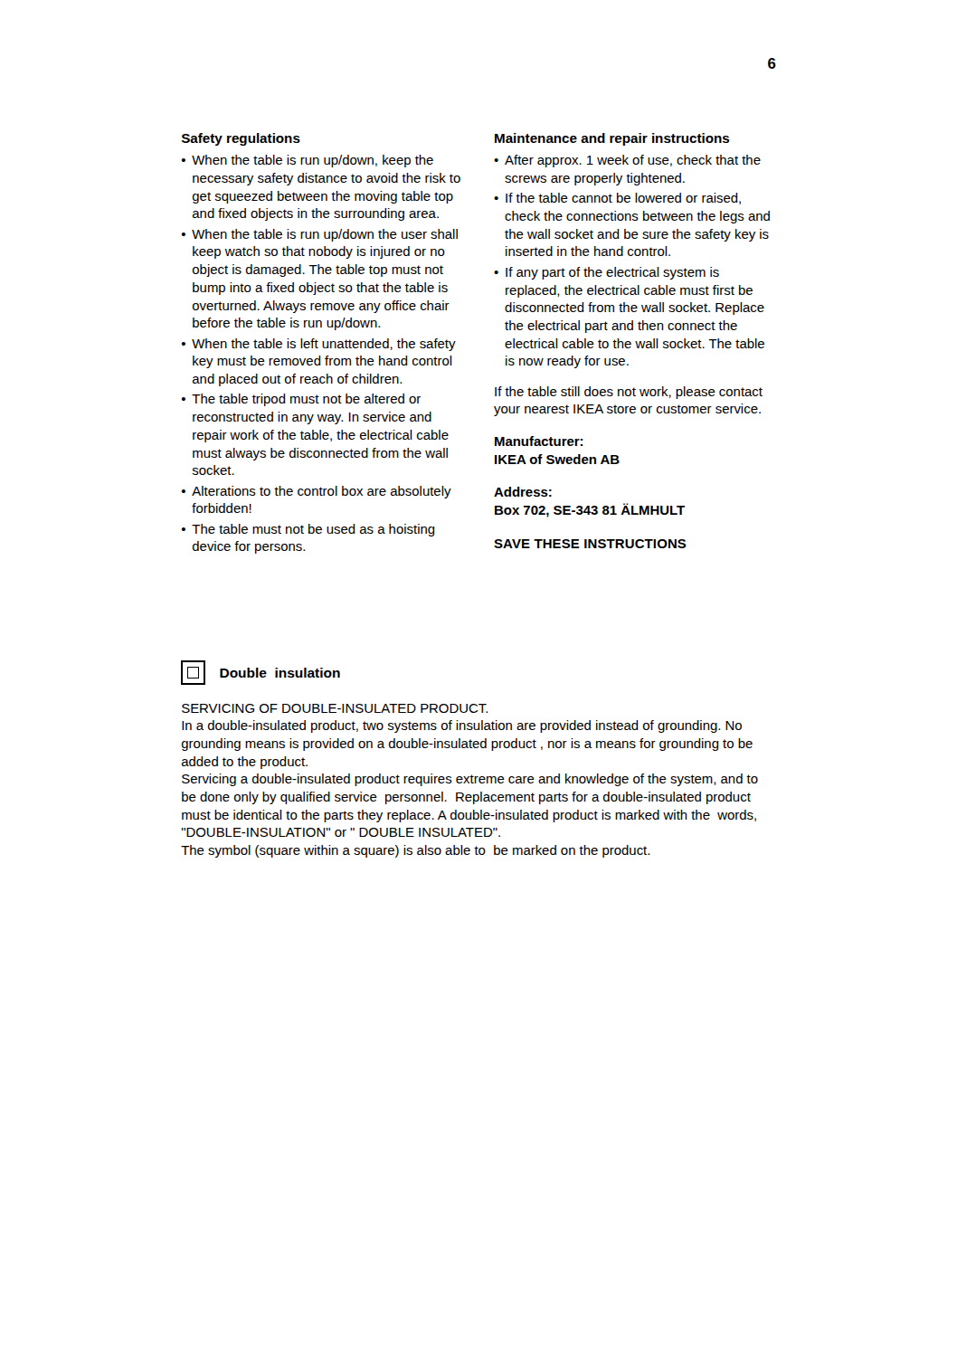6
Safety regulations
When the table is run up/down, keep the necessary safety distance to avoid the risk to get squeezed between the moving table top and fixed objects in the surrounding area.
When the table is run up/down the user shall keep watch so that nobody is injured or no object is damaged. The table top must not bump into a fixed object so that the table is overturned. Always remove any office chair before the table is run up/down.
When the table is left unattended, the safety key must be removed from the hand control and placed out of reach of children.
The table tripod must not be altered or reconstructed in any way. In service and repair work of the table, the electrical cable must always be disconnected from the wall socket.
Alterations to the control box are absolutely forbidden!
The table must not be used as a hoisting device for persons.
Maintenance and repair instructions
After approx. 1 week of use, check that the screws are properly tightened.
If the table cannot be lowered or raised, check the connections between the legs and the wall socket and be sure the safety key is inserted in the hand control.
If any part of the electrical system is replaced, the electrical cable must first be disconnected from the wall socket. Replace the electrical part and then connect the electrical cable to the wall socket. The table is now ready for use.
If the table still does not work, please contact your nearest IKEA store or customer service.
Manufacturer:
IKEA of Sweden AB
Address:
Box 702, SE-343 81 ÄLMHULT
SAVE THESE INSTRUCTIONS
Double insulation
SERVICING OF DOUBLE-INSULATED PRODUCT.
In a double-insulated product, two systems of insulation are provided instead of grounding. No grounding means is provided on a double-insulated product , nor is a means for grounding to be added to the product.
Servicing a double-insulated product requires extreme care and knowledge of the system, and to be done only by qualified service personnel. Replacement parts for a double-insulated product must be identical to the parts they replace. A double-insulated product is marked with the words, "DOUBLE-INSULATION" or " DOUBLE INSULATED".
The symbol (square within a square) is also able to be marked on the product.